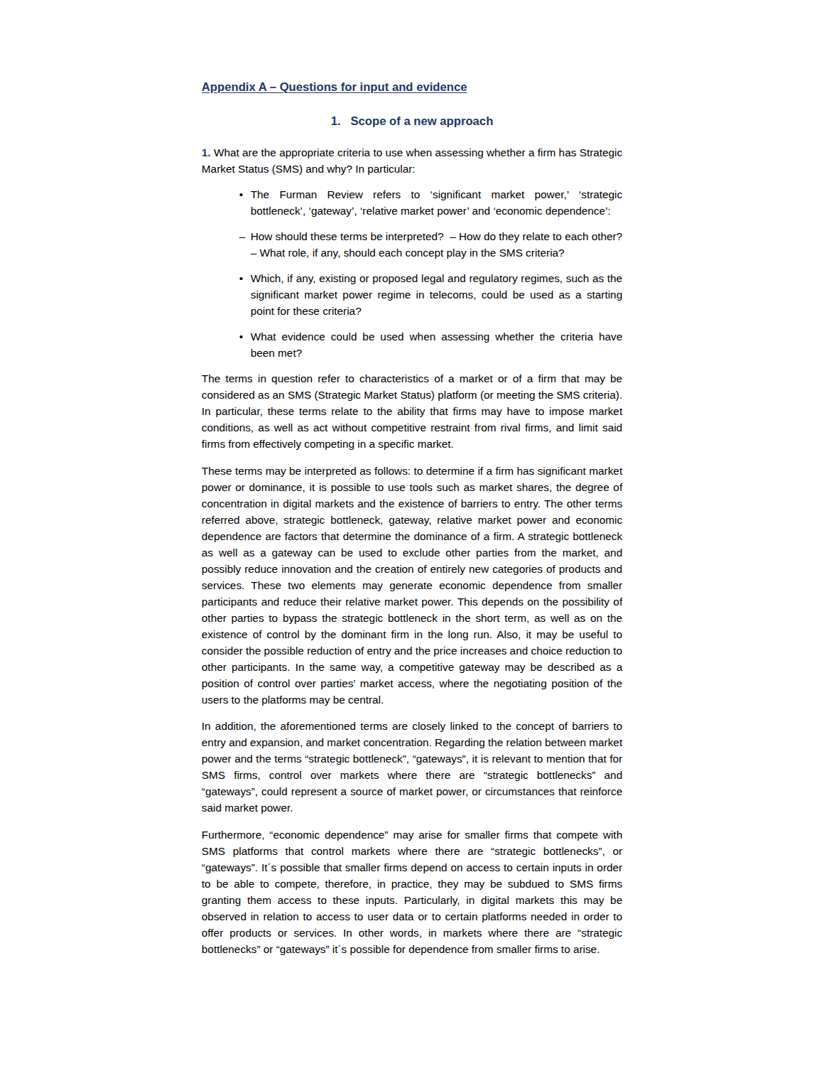Appendix A – Questions for input and evidence
1. Scope of a new approach
1. What are the appropriate criteria to use when assessing whether a firm has Strategic Market Status (SMS) and why? In particular:
The Furman Review refers to ‘significant market power,’ ‘strategic bottleneck’, ‘gateway’, ‘relative market power’ and ‘economic dependence’:
How should these terms be interpreted? – How do they relate to each other? – What role, if any, should each concept play in the SMS criteria?
Which, if any, existing or proposed legal and regulatory regimes, such as the significant market power regime in telecoms, could be used as a starting point for these criteria?
What evidence could be used when assessing whether the criteria have been met?
The terms in question refer to characteristics of a market or of a firm that may be considered as an SMS (Strategic Market Status) platform (or meeting the SMS criteria). In particular, these terms relate to the ability that firms may have to impose market conditions, as well as act without competitive restraint from rival firms, and limit said firms from effectively competing in a specific market.
These terms may be interpreted as follows: to determine if a firm has significant market power or dominance, it is possible to use tools such as market shares, the degree of concentration in digital markets and the existence of barriers to entry. The other terms referred above, strategic bottleneck, gateway, relative market power and economic dependence are factors that determine the dominance of a firm. A strategic bottleneck as well as a gateway can be used to exclude other parties from the market, and possibly reduce innovation and the creation of entirely new categories of products and services. These two elements may generate economic dependence from smaller participants and reduce their relative market power. This depends on the possibility of other parties to bypass the strategic bottleneck in the short term, as well as on the existence of control by the dominant firm in the long run. Also, it may be useful to consider the possible reduction of entry and the price increases and choice reduction to other participants. In the same way, a competitive gateway may be described as a position of control over parties’ market access, where the negotiating position of the users to the platforms may be central.
In addition, the aforementioned terms are closely linked to the concept of barriers to entry and expansion, and market concentration. Regarding the relation between market power and the terms “strategic bottleneck”, “gateways”, it is relevant to mention that for SMS firms, control over markets where there are “strategic bottlenecks” and “gateways”, could represent a source of market power, or circumstances that reinforce said market power.
Furthermore, “economic dependence” may arise for smaller firms that compete with SMS platforms that control markets where there are “strategic bottlenecks”, or “gateways”. It´s possible that smaller firms depend on access to certain inputs in order to be able to compete, therefore, in practice, they may be subdued to SMS firms granting them access to these inputs. Particularly, in digital markets this may be observed in relation to access to user data or to certain platforms needed in order to offer products or services. In other words, in markets where there are “strategic bottlenecks” or “gateways” it´s possible for dependence from smaller firms to arise.